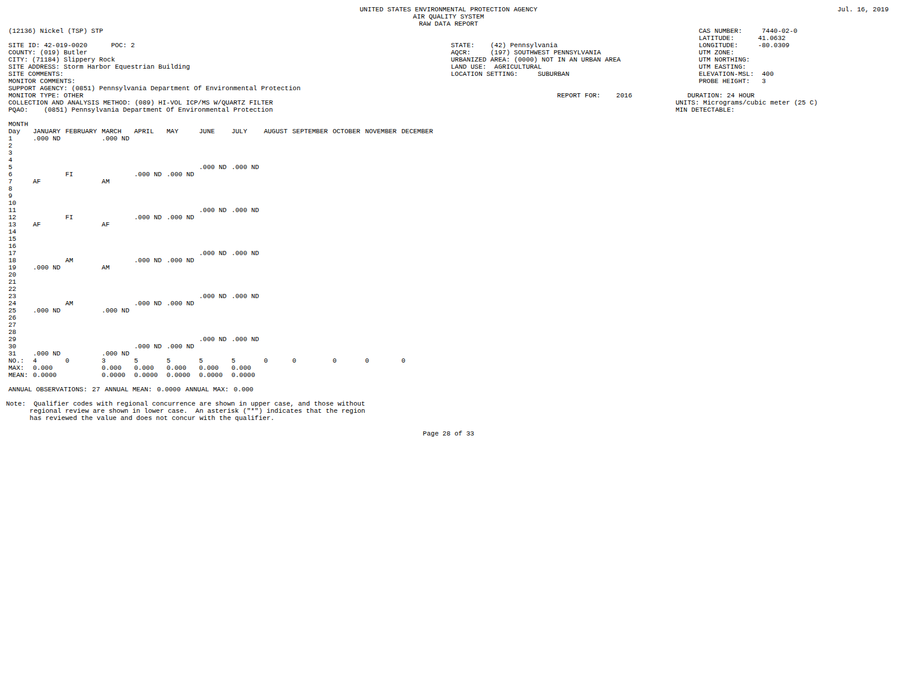| | UNITED STATES ENVIRONMENTAL PROTECTION AGENCY AIR QUALITY SYSTEM RAW DATA REPORT | Jul. 16, 2019 |
| (12136) Nickel (TSP) STP SITE ID: 42-019-0020 POC: 2 COUNTY: (019) Butler CITY: (71184) Slippery Rock SITE ADDRESS: Storm Harbor Equestrian Building SITE COMMENTS: MONITOR COMMENTS: | STATE: (42) Pennsylvania AQCR: (197) SOUTHWEST PENNSYLVANIA URBANIZED AREA: (0000) NOT IN AN URBAN AREA LAND USE: AGRICULTURAL LOCATION SETTING: SUBURBAN | CAS NUMBER: 7440-02-0 LATITUDE: 41.0632 LONGITUDE: -80.0309 UTM ZONE: UTM NORTHING: UTM EASTING: ELEVATION-MSL: 400 PROBE HEIGHT: 3 |
| SUPPORT AGENCY: (0851) Pennsylvania Department Of Environmental Protection MONITOR TYPE: OTHER COLLECTION AND ANALYSIS METHOD: (089) HI-VOL ICP/MS W/QUARTZ FILTER PQAO: (0851) Pennsylvania Department Of Environmental Protection | REPORT FOR: 2016 DURATION: 24 HOUR UNITS: Micrograms/cubic meter (25 C) MIN DETECTABLE: |
| MONTH |
| --- |
| Day | JANUARY | FEBRUARY | MARCH | APRIL | MAY | JUNE | JULY | AUGUST | SEPTEMBER | OCTOBER | NOVEMBER | DECEMBER |
| 1 | .000 ND | | .000 ND | | | | | | | | | |
| 2 | | | | | | | | | | | | |
| 3 | | | | | | | | | | | | |
| 4 | | | | | | | | | | | | |
| 5 | | | | | | .000 ND | .000 ND | | | | | |
| 6 | | FI | | .000 ND | .000 ND | | | | | | | |
| 7 | AF | | AM | | | | | | | | | |
| 8 | | | | | | | | | | | | |
| 9 | | | | | | | | | | | | |
| 10 | | | | | | | | | | | | |
| 11 | | | | | | .000 ND | .000 ND | | | | | |
| 12 | | FI | | .000 ND | .000 ND | | | | | | | |
| 13 | AF | | AF | | | | | | | | | |
| 14 | | | | | | | | | | | | |
| 15 | | | | | | | | | | | | |
| 16 | | | | | | | | | | | | |
| 17 | | | | | | .000 ND | .000 ND | | | | | |
| 18 | | AM | | .000 ND | .000 ND | | | | | | | |
| 19 | .000 ND | | AM | | | | | | | | | |
| 20 | | | | | | | | | | | | |
| 21 | | | | | | | | | | | | |
| 22 | | | | | | | | | | | | |
| 23 | | | | | | .000 ND | .000 ND | | | | | |
| 24 | | AM | | .000 ND | .000 ND | | | | | | | |
| 25 | .000 ND | | .000 ND | | | | | | | | | |
| 26 | | | | | | | | | | | | |
| 27 | | | | | | | | | | | | |
| 28 | | | | | | | | | | | | |
| 29 | | | | | | .000 ND | .000 ND | | | | | |
| 30 | | | | .000 ND | .000 ND | | | | | | | |
| 31 | .000 ND | | .000 ND | | | | | | | | | |
| NO.: | 4 | 0 | 3 | 5 | 5 | 5 | 5 | 0 | 0 | 0 | 0 | 0 |
| MAX: | 0.000 | | 0.000 | 0.000 | 0.000 | 0.000 | 0.000 | | | | | |
| MEAN: | 0.0000 | | 0.0000 | 0.0000 | 0.0000 | 0.0000 | 0.0000 | | | | | |
| ANNUAL OBSERVATIONS: | 27 | ANNUAL MEAN: | 0.0000 | ANNUAL MAX: | 0.000 |
Note: Qualifier codes with regional concurrence are shown in upper case, and those without
regional review are shown in lower case. An asterisk ("*") indicates that the region
has reviewed the value and does not concur with the qualifier.
Page 28 of 33